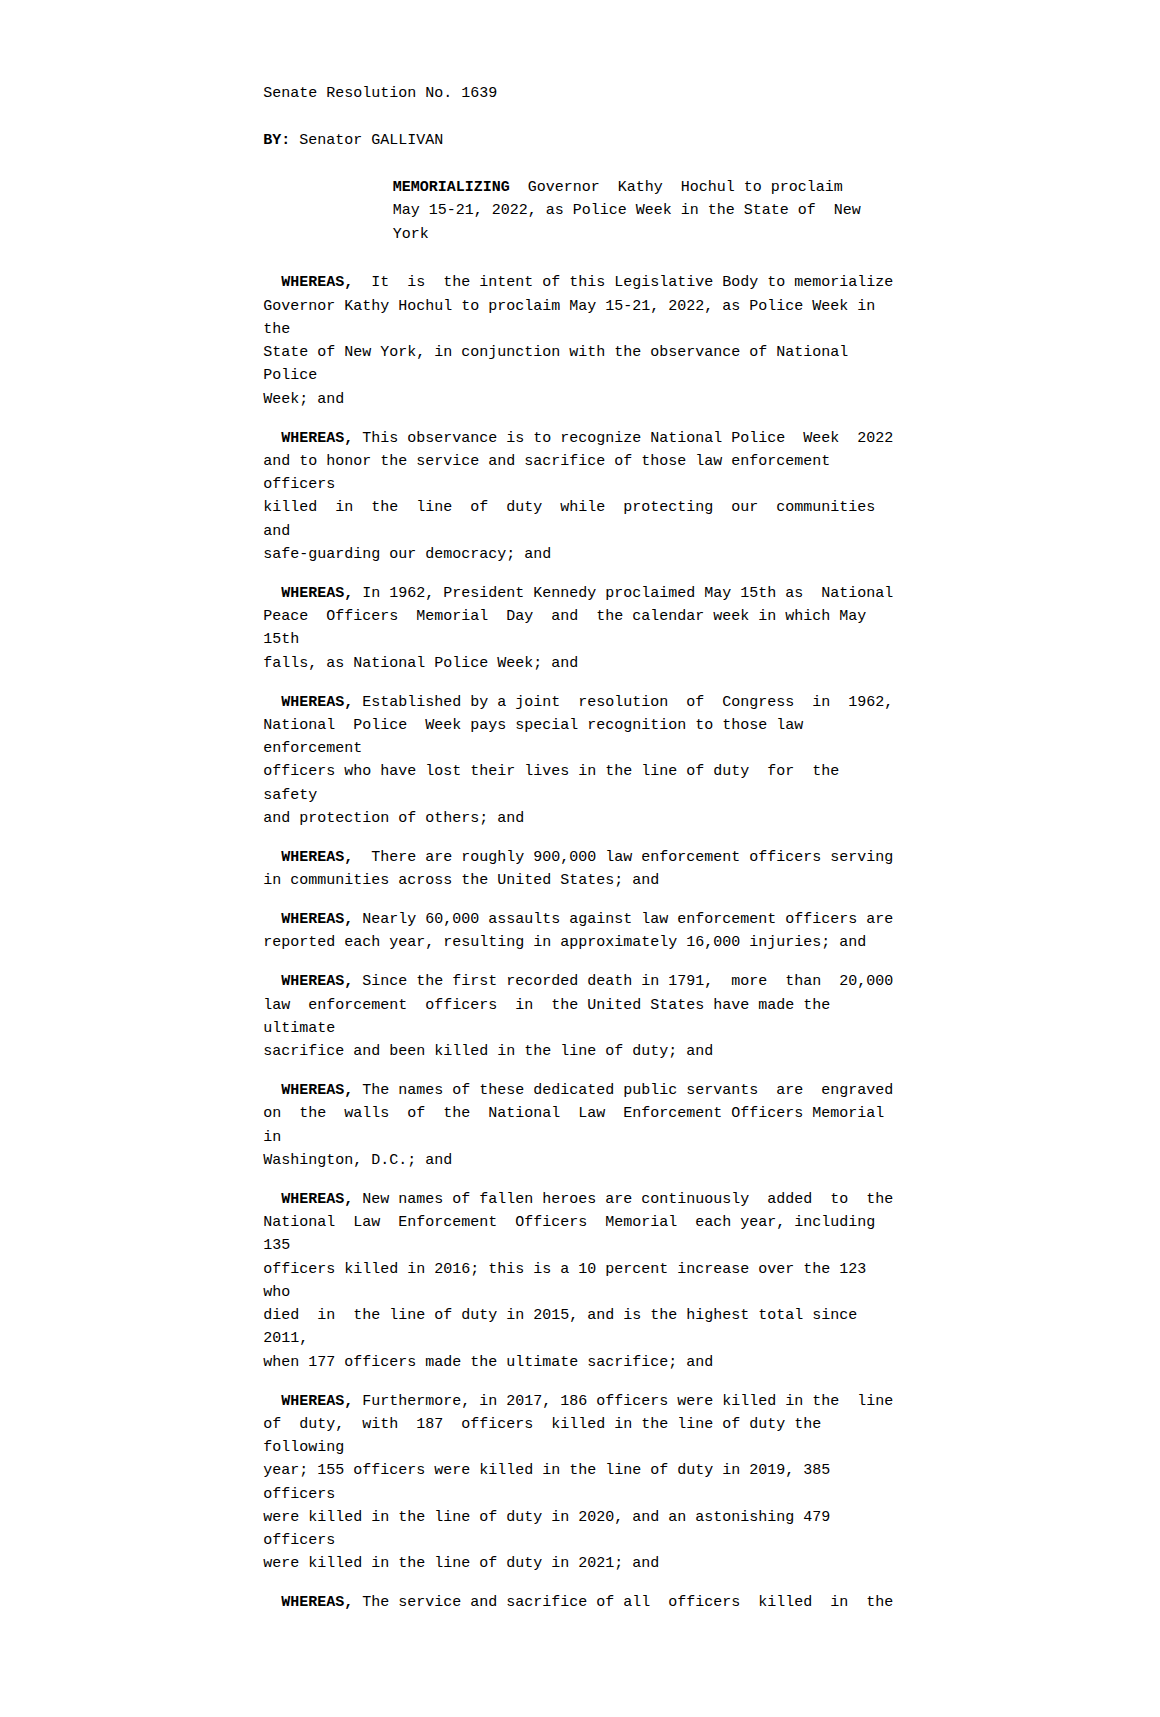Senate Resolution No. 1639
BY: Senator GALLIVAN
MEMORIALIZING Governor Kathy Hochul to proclaim May 15-21, 2022, as Police Week in the State of New York
WHEREAS, It is the intent of this Legislative Body to memorialize Governor Kathy Hochul to proclaim May 15-21, 2022, as Police Week in the State of New York, in conjunction with the observance of National Police Week; and
WHEREAS, This observance is to recognize National Police Week 2022 and to honor the service and sacrifice of those law enforcement officers killed in the line of duty while protecting our communities and safe-guarding our democracy; and
WHEREAS, In 1962, President Kennedy proclaimed May 15th as National Peace Officers Memorial Day and the calendar week in which May 15th falls, as National Police Week; and
WHEREAS, Established by a joint resolution of Congress in 1962, National Police Week pays special recognition to those law enforcement officers who have lost their lives in the line of duty for the safety and protection of others; and
WHEREAS, There are roughly 900,000 law enforcement officers serving in communities across the United States; and
WHEREAS, Nearly 60,000 assaults against law enforcement officers are reported each year, resulting in approximately 16,000 injuries; and
WHEREAS, Since the first recorded death in 1791, more than 20,000 law enforcement officers in the United States have made the ultimate sacrifice and been killed in the line of duty; and
WHEREAS, The names of these dedicated public servants are engraved on the walls of the National Law Enforcement Officers Memorial in Washington, D.C.; and
WHEREAS, New names of fallen heroes are continuously added to the National Law Enforcement Officers Memorial each year, including 135 officers killed in 2016; this is a 10 percent increase over the 123 who died in the line of duty in 2015, and is the highest total since 2011, when 177 officers made the ultimate sacrifice; and
WHEREAS, Furthermore, in 2017, 186 officers were killed in the line of duty, with 187 officers killed in the line of duty the following year; 155 officers were killed in the line of duty in 2019, 385 officers were killed in the line of duty in 2020, and an astonishing 479 officers were killed in the line of duty in 2021; and
WHEREAS, The service and sacrifice of all officers killed in the